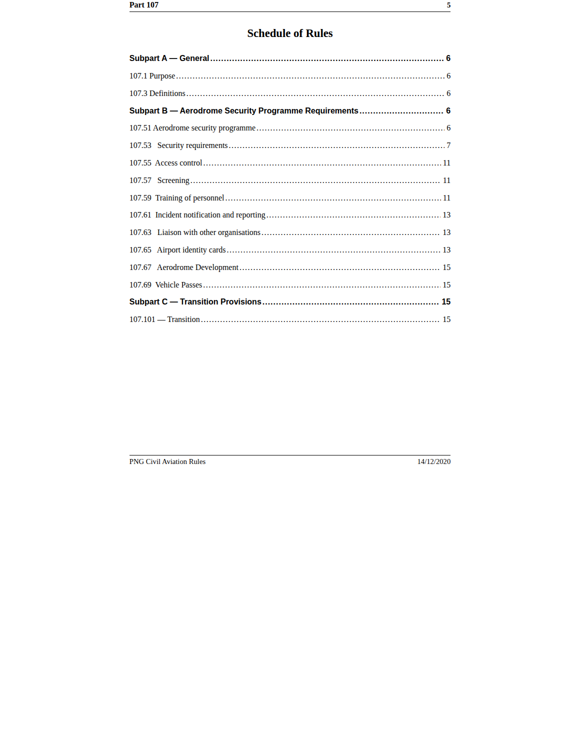Part 107 5
Schedule of Rules
Subpart A — General .................................................................................................. 6
107.1 Purpose ......................................................................................................................... 6
107.3 Definitions ..................................................................................................................... 6
Subpart B — Aerodrome Security Programme Requirements .................................. 6
107.51 Aerodrome security programme ....................................................................................... 6
107.53 Security requirements ..................................................................................................... 7
107.55 Access control ........................................................................................................... 11
107.57 Screening ................................................................................................................. 11
107.59 Training of personnel ................................................................................................... 11
107.61 Incident notification and reporting .............................................................................. 13
107.63 Liaison with other organisations ................................................................................. 13
107.65 Airport identity cards ..................................................................................................... 13
107.67 Aerodrome Development .............................................................................................. 15
107.69 Vehicle Passes ............................................................................................................ 15
Subpart C — Transition Provisions ........................................................................... 15
107.101 — Transition ............................................................................................................ 15
PNG Civil Aviation Rules 14/12/2020